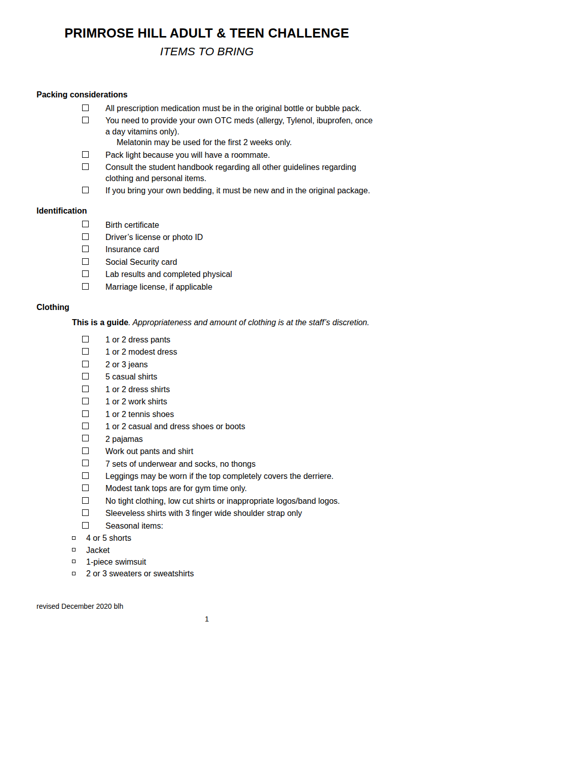PRIMROSE HILL ADULT & TEEN CHALLENGE
ITEMS TO BRING
Packing considerations
All prescription medication must be in the original bottle or bubble pack.
You need to provide your own OTC meds (allergy, Tylenol, ibuprofen, once a day vitamins only). Melatonin may be used for the first 2 weeks only.
Pack light because you will have a roommate.
Consult the student handbook regarding all other guidelines regarding clothing and personal items.
If you bring your own bedding, it must be new and in the original package.
Identification
Birth certificate
Driver’s license or photo ID
Insurance card
Social Security card
Lab results and completed physical
Marriage license, if applicable
Clothing
This is a guide. Appropriateness and amount of clothing is at the staff’s discretion.
1 or 2 dress pants
1 or 2 modest dress
2 or 3 jeans
5 casual shirts
1 or 2 dress shirts
1 or 2 work shirts
1 or 2 tennis shoes
1 or 2 casual and dress shoes or boots
2 pajamas
Work out pants and shirt
7 sets of underwear and socks, no thongs
Leggings may be worn if the top completely covers the derriere.
Modest tank tops are for gym time only.
No tight clothing, low cut shirts or inappropriate logos/band logos.
Sleeveless shirts with 3 finger wide shoulder strap only
Seasonal items:
4 or 5 shorts
Jacket
1-piece swimsuit
2 or 3 sweaters or sweatshirts
revised December 2020 blh
1